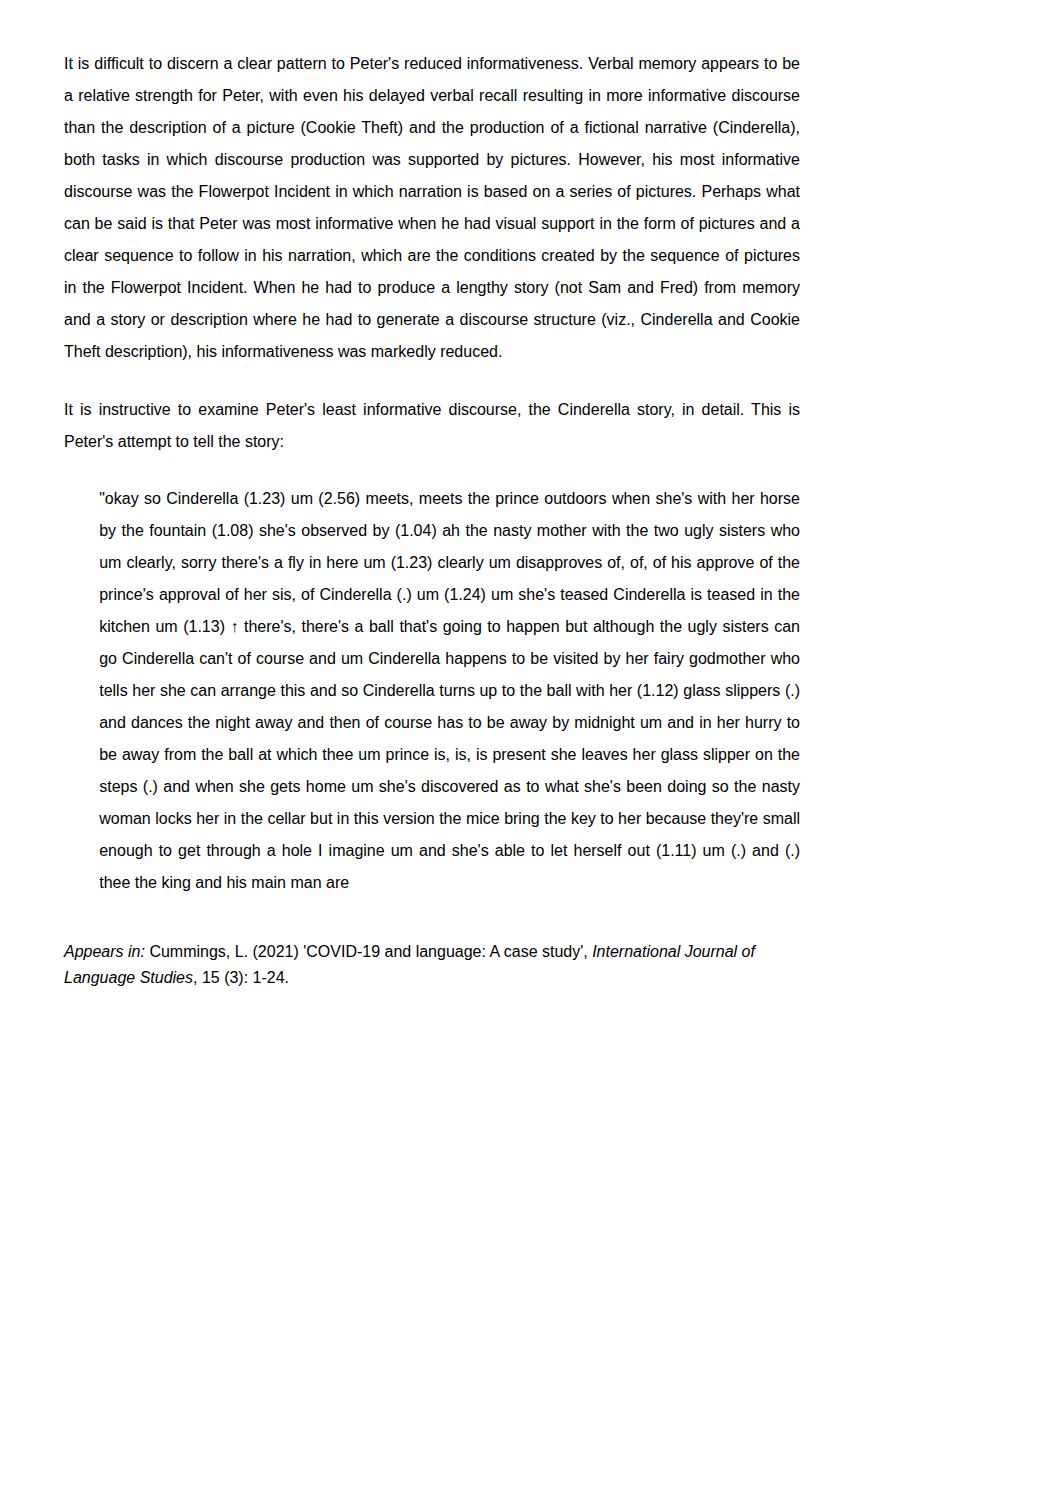It is difficult to discern a clear pattern to Peter's reduced informativeness. Verbal memory appears to be a relative strength for Peter, with even his delayed verbal recall resulting in more informative discourse than the description of a picture (Cookie Theft) and the production of a fictional narrative (Cinderella), both tasks in which discourse production was supported by pictures. However, his most informative discourse was the Flowerpot Incident in which narration is based on a series of pictures. Perhaps what can be said is that Peter was most informative when he had visual support in the form of pictures and a clear sequence to follow in his narration, which are the conditions created by the sequence of pictures in the Flowerpot Incident. When he had to produce a lengthy story (not Sam and Fred) from memory and a story or description where he had to generate a discourse structure (viz., Cinderella and Cookie Theft description), his informativeness was markedly reduced.
It is instructive to examine Peter's least informative discourse, the Cinderella story, in detail. This is Peter's attempt to tell the story:
"okay so Cinderella (1.23) um (2.56) meets, meets the prince outdoors when she's with her horse by the fountain (1.08) she's observed by (1.04) ah the nasty mother with the two ugly sisters who um clearly, sorry there's a fly in here um (1.23) clearly um disapproves of, of, of his approve of the prince's approval of her sis, of Cinderella (.) um (1.24) um she's teased Cinderella is teased in the kitchen um (1.13) ↑ there's, there's a ball that's going to happen but although the ugly sisters can go Cinderella can't of course and um Cinderella happens to be visited by her fairy godmother who tells her she can arrange this and so Cinderella turns up to the ball with her (1.12) glass slippers (.) and dances the night away and then of course has to be away by midnight um and in her hurry to be away from the ball at which thee um prince is, is, is present she leaves her glass slipper on the steps (.) and when she gets home um she's discovered as to what she's been doing so the nasty woman locks her in the cellar but in this version the mice bring the key to her because they're small enough to get through a hole I imagine um and she's able to let herself out (1.11) um (.) and (.) thee the king and his main man are
Appears in: Cummings, L. (2021) 'COVID-19 and language: A case study', International Journal of Language Studies, 15 (3): 1-24.